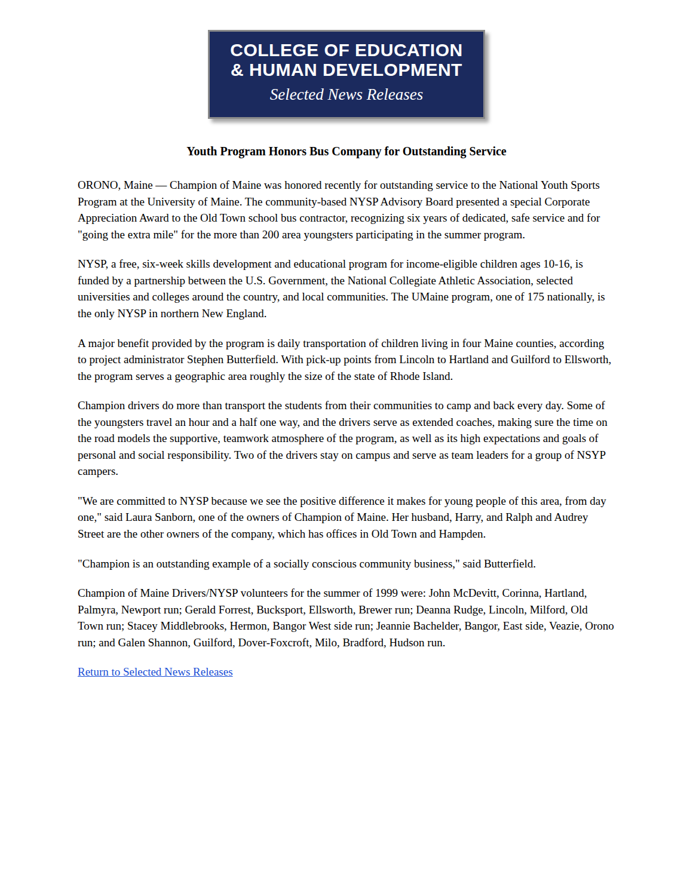COLLEGE OF EDUCATION
& HUMAN DEVELOPMENT
Selected News Releases
Youth Program Honors Bus Company for Outstanding Service
ORONO, Maine — Champion of Maine was honored recently for outstanding service to the National Youth Sports Program at the University of Maine. The community-based NYSP Advisory Board presented a special Corporate Appreciation Award to the Old Town school bus contractor, recognizing six years of dedicated, safe service and for "going the extra mile" for the more than 200 area youngsters participating in the summer program.
NYSP, a free, six-week skills development and educational program for income-eligible children ages 10-16, is funded by a partnership between the U.S. Government, the National Collegiate Athletic Association, selected universities and colleges around the country, and local communities. The UMaine program, one of 175 nationally, is the only NYSP in northern New England.
A major benefit provided by the program is daily transportation of children living in four Maine counties, according to project administrator Stephen Butterfield. With pick-up points from Lincoln to Hartland and Guilford to Ellsworth, the program serves a geographic area roughly the size of the state of Rhode Island.
Champion drivers do more than transport the students from their communities to camp and back every day. Some of the youngsters travel an hour and a half one way, and the drivers serve as extended coaches, making sure the time on the road models the supportive, teamwork atmosphere of the program, as well as its high expectations and goals of personal and social responsibility. Two of the drivers stay on campus and serve as team leaders for a group of NSYP campers.
"We are committed to NYSP because we see the positive difference it makes for young people of this area, from day one," said Laura Sanborn, one of the owners of Champion of Maine. Her husband, Harry, and Ralph and Audrey Street are the other owners of the company, which has offices in Old Town and Hampden.
"Champion is an outstanding example of a socially conscious community business," said Butterfield.
Champion of Maine Drivers/NYSP volunteers for the summer of 1999 were: John McDevitt, Corinna, Hartland, Palmyra, Newport run; Gerald Forrest, Bucksport, Ellsworth, Brewer run; Deanna Rudge, Lincoln, Milford, Old Town run; Stacey Middlebrooks, Hermon, Bangor West side run; Jeannie Bachelder, Bangor, East side, Veazie, Orono run; and Galen Shannon, Guilford, Dover-Foxcroft, Milo, Bradford, Hudson run.
Return to Selected News Releases